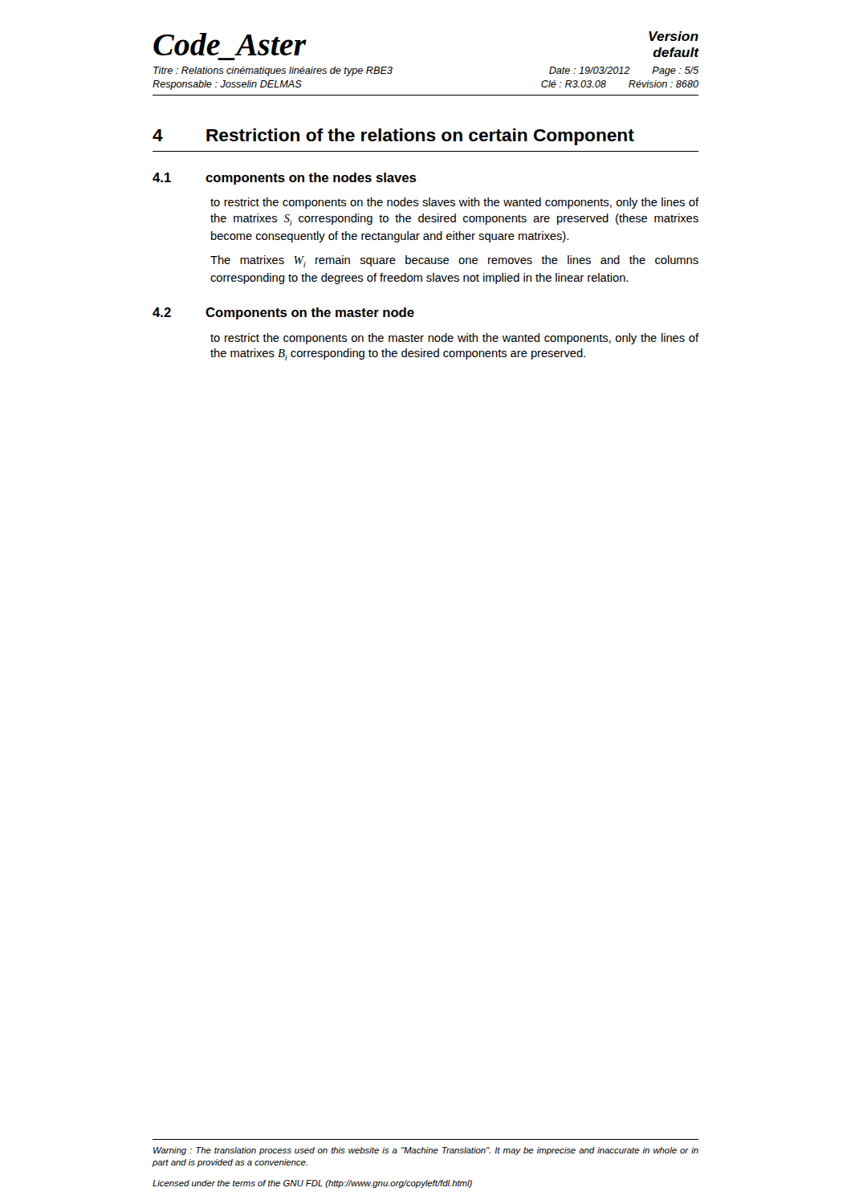Code_Aster
Version
default
Titre : Relations cinématiques linéaires de type RBE3
Date : 19/03/2012 Page : 5/5
Responsable : Josselin DELMAS
Clé : R3.03.08 Révision : 8680
4 Restriction of the relations on certain Component
4.1 components on the nodes slaves
to restrict the components on the nodes slaves with the wanted components, only the lines of the matrixes Si corresponding to the desired components are preserved (these matrixes become consequently of the rectangular and either square matrixes).
The matrixes Wi remain square because one removes the lines and the columns corresponding to the degrees of freedom slaves not implied in the linear relation.
4.2 Components on the master node
to restrict the components on the master node with the wanted components, only the lines of the matrixes Bi corresponding to the desired components are preserved.
Warning : The translation process used on this website is a "Machine Translation". It may be imprecise and inaccurate in whole or in part and is provided as a convenience.
Licensed under the terms of the GNU FDL (http://www.gnu.org/copyleft/fdl.html)